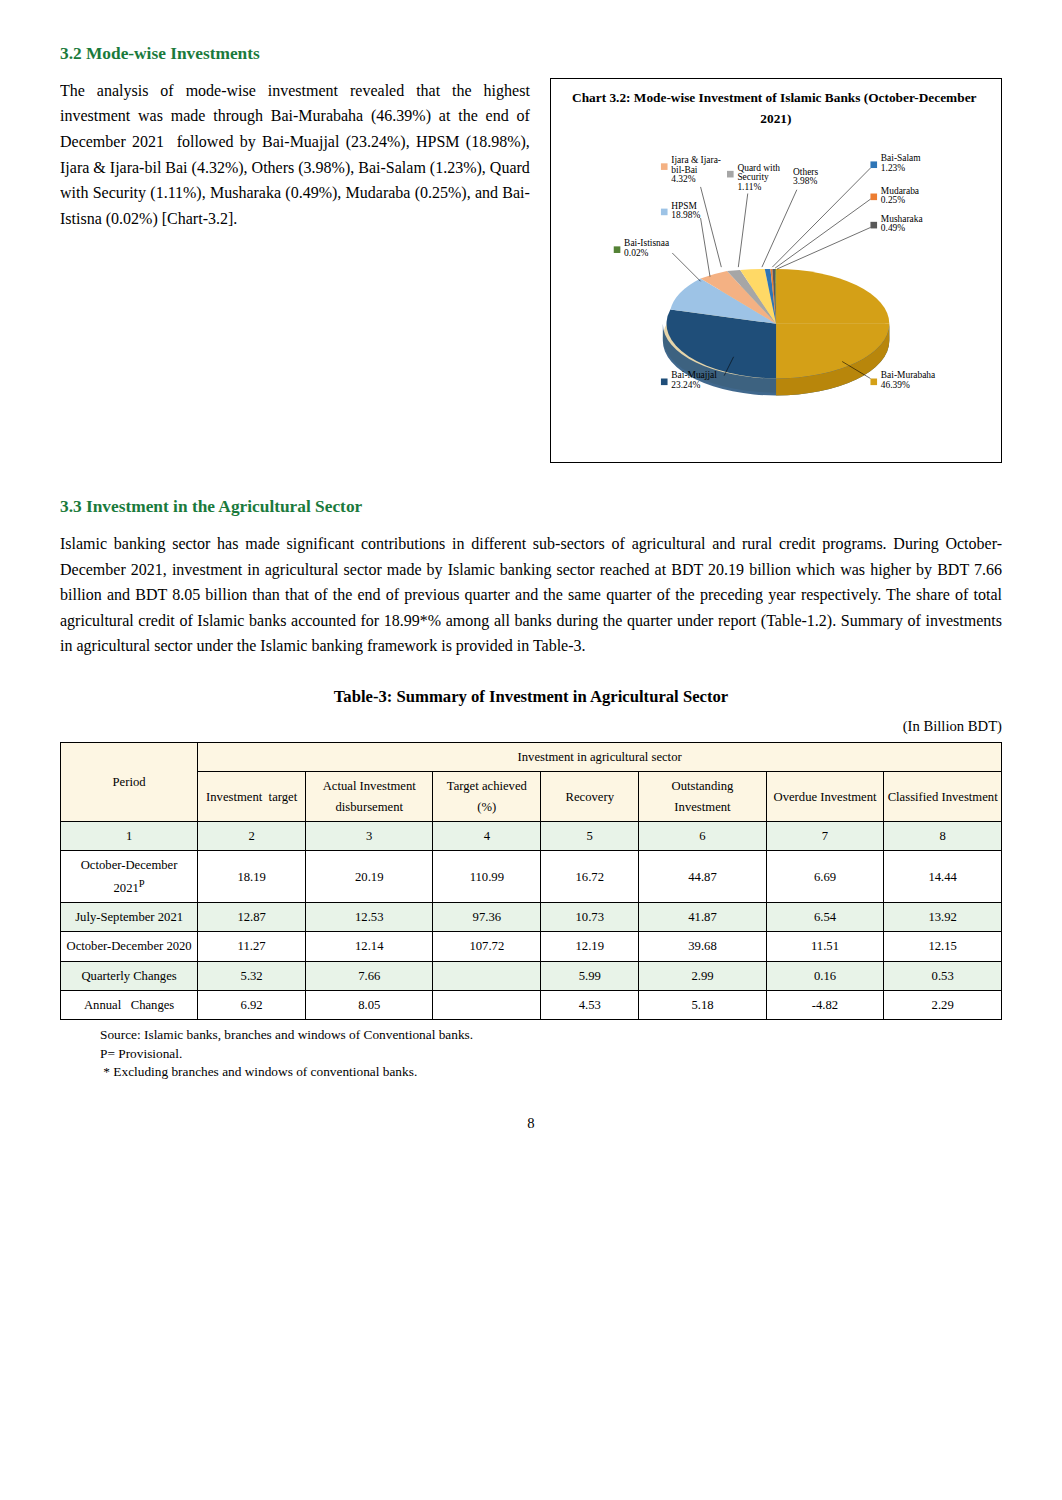3.2 Mode-wise Investments
Chart 3.2: Mode-wise Investment of Islamic Banks (October-December 2021)
Ijara & Ijara- bil-Bai 4.32% Quard with Security 1.11% Others 3.98% Bai-Salam 1.23% Mudaraba 0.25% Musharaka 0.49% Bai-Istisnaa 0.02% HPSM 18.98% Bai-Muajjal 23.24% Bai-Murabaha 46.39%
The analysis of mode-wise investment revealed that the highest investment was made through Bai-Murabaha (46.39%) at the end of December 2021 followed by Bai-Muajjal (23.24%), HPSM (18.98%), Ijara & Ijara-bil Bai (4.32%), Others (3.98%), Bai-Salam (1.23%), Quard with Security (1.11%), Musharaka (0.49%), Mudaraba (0.25%), and Bai-Istisna (0.02%) [Chart-3.2].
3.3 Investment in the Agricultural Sector
Islamic banking sector has made significant contributions in different sub-sectors of agricultural and rural credit programs. During October-December 2021, investment in agricultural sector made by Islamic banking sector reached at BDT 20.19 billion which was higher by BDT 7.66 billion and BDT 8.05 billion than that of the end of previous quarter and the same quarter of the preceding year respectively. The share of total agricultural credit of Islamic banks accounted for 18.99*% among all banks during the quarter under report (Table-1.2). Summary of investments in agricultural sector under the Islamic banking framework is provided in Table-3.
Table-3: Summary of Investment in Agricultural Sector
(In Billion BDT)
| Period | Investment in agricultural sector |
| --- | --- |
| Investment target | Actual Investment disbursement | Target achieved (%) | Recovery | Outstanding Investment | Overdue Investment | Classified Investment |
| 1 | 2 | 3 | 4 | 5 | 6 | 7 | 8 |
| October-December 2021 P | 18.19 | 20.19 | 110.99 | 16.72 | 44.87 | 6.69 | 14.44 |
| July-September 2021 | 12.87 | 12.53 | 97.36 | 10.73 | 41.87 | 6.54 | 13.92 |
| October-December 2020 | 11.27 | 12.14 | 107.72 | 12.19 | 39.68 | 11.51 | 12.15 |
| Quarterly Changes | 5.32 | 7.66 | | 5.99 | 2.99 | 0.16 | 0.53 |
| Annual Changes | 6.92 | 8.05 | | 4.53 | 5.18 | -4.82 | 2.29 |
Source: Islamic banks, branches and windows of Conventional banks.
P= Provisional.
* Excluding branches and windows of conventional banks.
8